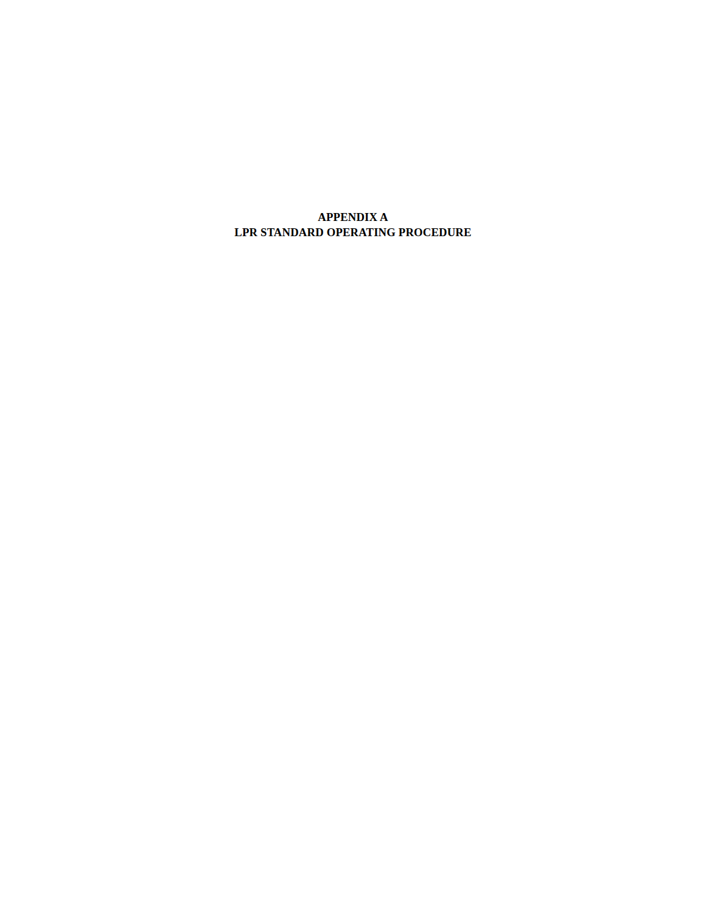APPENDIX A LPR STANDARD OPERATING PROCEDURE